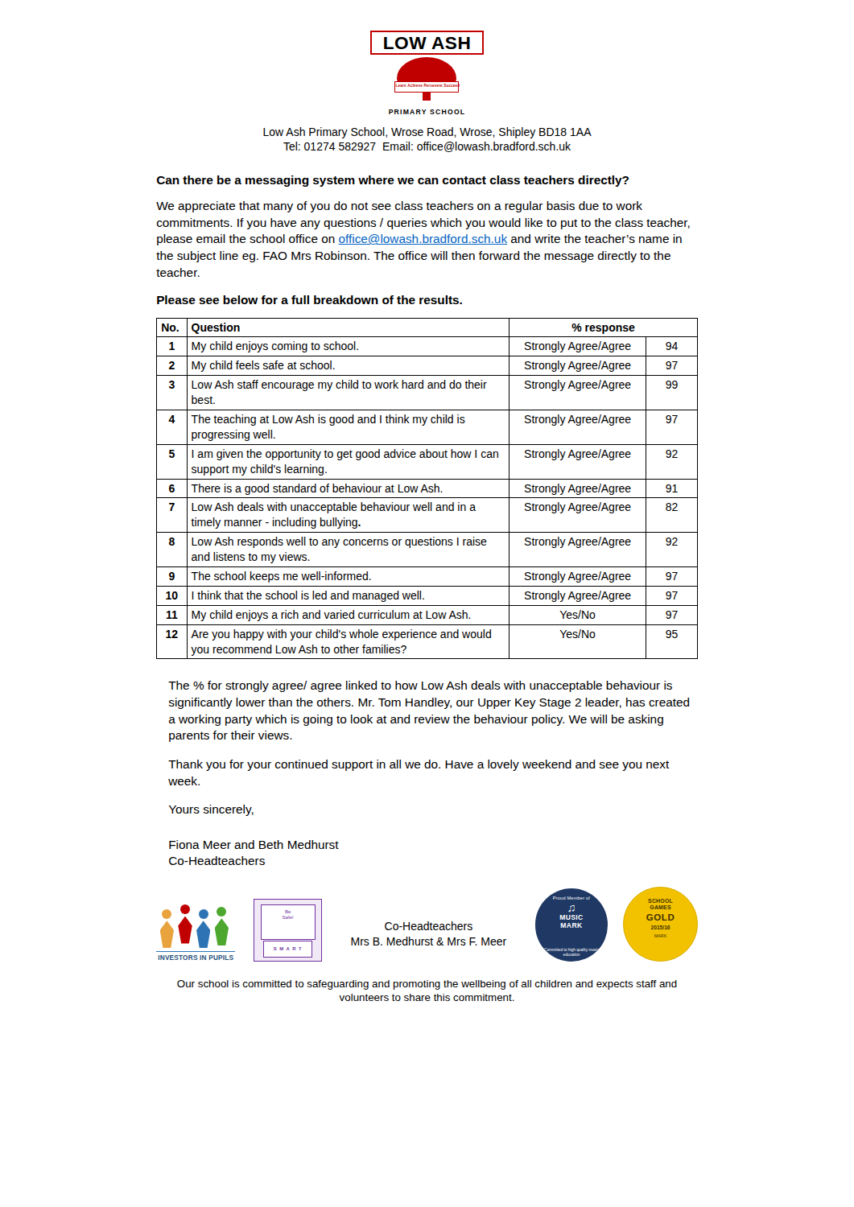LOW ASH
Learn Achieve Persevere Succeed
PRIMARY SCHOOL
Low Ash Primary School, Wrose Road, Wrose, Shipley BD18 1AA
Tel: 01274 582927 Email: office@lowash.bradford.sch.uk
Can there be a messaging system where we can contact class teachers directly?
We appreciate that many of you do not see class teachers on a regular basis due to work commitments. If you have any questions / queries which you would like to put to the class teacher, please email the school office on office@lowash.bradford.sch.uk and write the teacher’s name in the subject line eg. FAO Mrs Robinson. The office will then forward the message directly to the teacher.
Please see below for a full breakdown of the results.
| No. | Question | % response |
| --- | --- | --- |
| 1 | My child enjoys coming to school. | Strongly Agree/Agree | 94 |
| 2 | My child feels safe at school. | Strongly Agree/Agree | 97 |
| 3 | Low Ash staff encourage my child to work hard and do their best. | Strongly Agree/Agree | 99 |
| 4 | The teaching at Low Ash is good and I think my child is progressing well. | Strongly Agree/Agree | 97 |
| 5 | I am given the opportunity to get good advice about how I can support my child's learning. | Strongly Agree/Agree | 92 |
| 6 | There is a good standard of behaviour at Low Ash. | Strongly Agree/Agree | 91 |
| 7 | Low Ash deals with unacceptable behaviour well and in a timely manner - including bullying . | Strongly Agree/Agree | 82 |
| 8 | Low Ash responds well to any concerns or questions I raise and listens to my views. | Strongly Agree/Agree | 92 |
| 9 | The school keeps me well-informed. | Strongly Agree/Agree | 97 |
| 10 | I think that the school is led and managed well. | Strongly Agree/Agree | 97 |
| 11 | My child enjoys a rich and varied curriculum at Low Ash. | Yes/No | 97 |
| 12 | Are you happy with your child's whole experience and would you recommend Low Ash to other families? | Yes/No | 95 |
The % for strongly agree/ agree linked to how Low Ash deals with unacceptable behaviour is significantly lower than the others. Mr. Tom Handley, our Upper Key Stage 2 leader, has created a working party which is going to look at and review the behaviour policy. We will be asking parents for their views.
Thank you for your continued support in all we do. Have a lovely weekend and see you next week.
Yours sincerely,
Fiona Meer and Beth Medhurst
Co-Headteachers
INVESTORS IN PUPILS
Be
Safe!
S M A R T
Co-Headteachers
Mrs B. Medhurst & Mrs F. Meer
Proud Member of
♫
MUSIC
MARK
Committed to high quality music education
SCHOOL
GAMES
GOLD
2015/16
MARK
Our school is committed to safeguarding and promoting the wellbeing of all children and expects staff and volunteers to share this commitment.